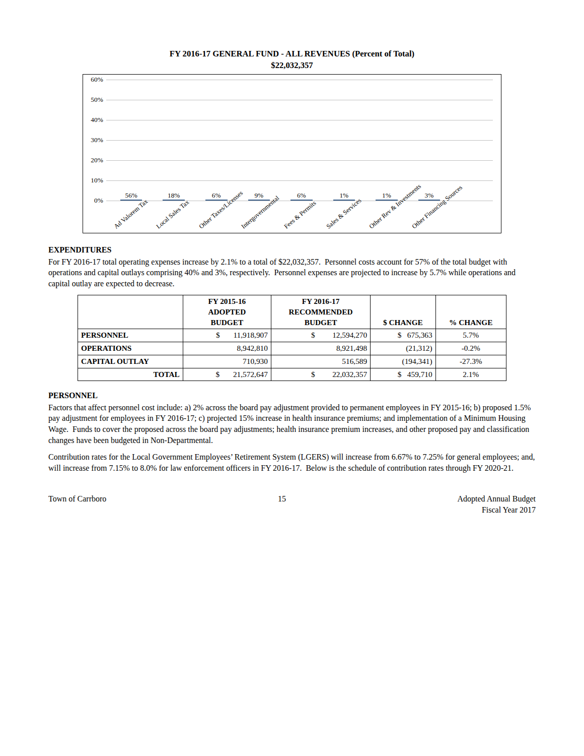FY 2016-17 GENERAL FUND - ALL REVENUES (Percent of Total)
$22,032,357
60%
50%
40%
30%
20%
10%
0%
56%
18%
6%
9%
6%
1%
1%
3%
Ad Valorem Tax
Local Sales Tax
Other Taxes/Licenses
Intergovernmental
Fees & Permits
Sales & Services
Other Rev & Investments
Other Financing Sources
EXPENDITURES
For FY 2016-17 total operating expenses increase by 2.1% to a total of $22,032,357. Personnel costs account for 57% of the total budget with operations and capital outlays comprising 40% and 3%, respectively. Personnel expenses are projected to increase by 5.7% while operations and capital outlay are expected to decrease.
| | FY 2015-16 ADOPTED BUDGET | FY 2016-17 RECOMMENDED BUDGET | $ CHANGE | % CHANGE |
| --- | --- | --- | --- | --- |
| PERSONNEL | $ 11,918,907 | $ 12,594,270 | $ 675,363 | 5.7% |
| OPERATIONS | 8,942,810 | 8,921,498 | (21,312) | -0.2% |
| CAPITAL OUTLAY | 710,930 | 516,589 | (194,341) | -27.3% |
| TOTAL | $ 21,572,647 | $ 22,032,357 | $ 459,710 | 2.1% |
PERSONNEL
Factors that affect personnel cost include: a) 2% across the board pay adjustment provided to permanent employees in FY 2015-16; b) proposed 1.5% pay adjustment for employees in FY 2016-17; c) projected 15% increase in health insurance premiums; and implementation of a Minimum Housing Wage. Funds to cover the proposed across the board pay adjustments; health insurance premium increases, and other proposed pay and classification changes have been budgeted in Non-Departmental.
Contribution rates for the Local Government Employees’ Retirement System (LGERS) will increase from 6.67% to 7.25% for general employees; and, will increase from 7.15% to 8.0% for law enforcement officers in FY 2016-17. Below is the schedule of contribution rates through FY 2020-21.
Town of Carrboro
15
Adopted Annual Budget
Fiscal Year 2017